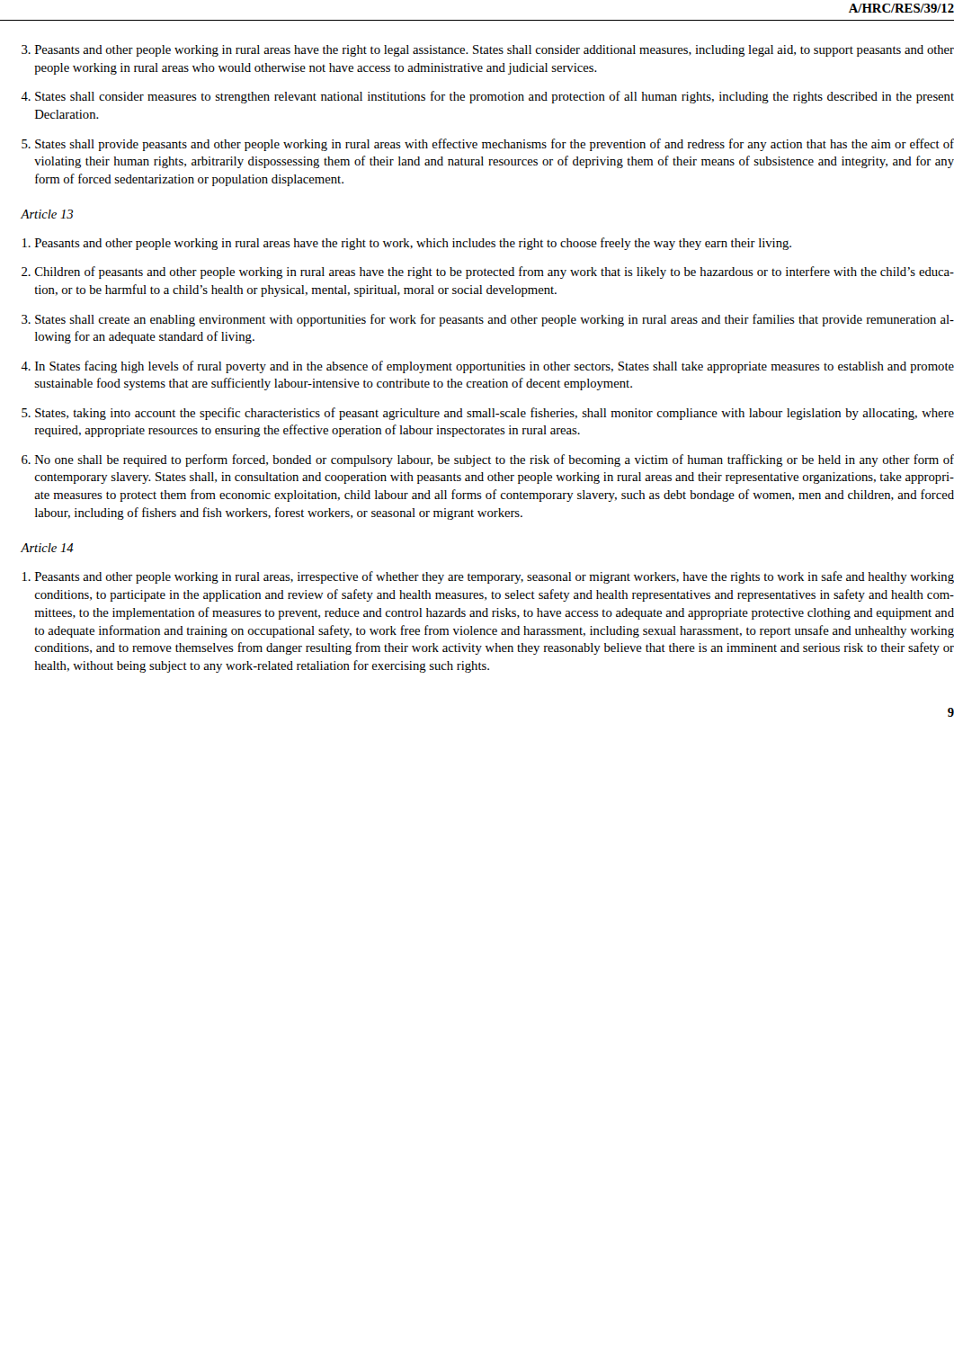A/HRC/RES/39/12
3.
Peasants and other people working in rural areas have the right to legal assistance. States shall consider additional measures, including legal aid, to support peasants and other people working in rural areas who would otherwise not have access to administrative and judicial services.
4.
States shall consider measures to strengthen relevant national institutions for the promotion and protection of all human rights, including the rights described in the present Declaration.
5.
States shall provide peasants and other people working in rural areas with effective mechanisms for the prevention of and redress for any action that has the aim or effect of violating their human rights, arbitrarily dispossessing them of their land and natural resources or of depriving them of their means of subsistence and integrity, and for any form of forced sedentarization or population displacement.
Article 13
1.
Peasants and other people working in rural areas have the right to work, which includes the right to choose freely the way they earn their living.
2.
Children of peasants and other people working in rural areas have the right to be protected from any work that is likely to be hazardous or to interfere with the child’s education, or to be harmful to a child’s health or physical, mental, spiritual, moral or social development.
3.
States shall create an enabling environment with opportunities for work for peasants and other people working in rural areas and their families that provide remuneration allowing for an adequate standard of living.
4.
In States facing high levels of rural poverty and in the absence of employment opportunities in other sectors, States shall take appropriate measures to establish and promote sustainable food systems that are sufficiently labour-intensive to contribute to the creation of decent employment.
5.
States, taking into account the specific characteristics of peasant agriculture and small-scale fisheries, shall monitor compliance with labour legislation by allocating, where required, appropriate resources to ensuring the effective operation of labour inspectorates in rural areas.
6.
No one shall be required to perform forced, bonded or compulsory labour, be subject to the risk of becoming a victim of human trafficking or be held in any other form of contemporary slavery. States shall, in consultation and cooperation with peasants and other people working in rural areas and their representative organizations, take appropriate measures to protect them from economic exploitation, child labour and all forms of contemporary slavery, such as debt bondage of women, men and children, and forced labour, including of fishers and fish workers, forest workers, or seasonal or migrant workers.
Article 14
1.
Peasants and other people working in rural areas, irrespective of whether they are temporary, seasonal or migrant workers, have the rights to work in safe and healthy working conditions, to participate in the application and review of safety and health measures, to select safety and health representatives and representatives in safety and health committees, to the implementation of measures to prevent, reduce and control hazards and risks, to have access to adequate and appropriate protective clothing and equipment and to adequate information and training on occupational safety, to work free from violence and harassment, including sexual harassment, to report unsafe and unhealthy working conditions, and to remove themselves from danger resulting from their work activity when they reasonably believe that there is an imminent and serious risk to their safety or health, without being subject to any work-related retaliation for exercising such rights.
9